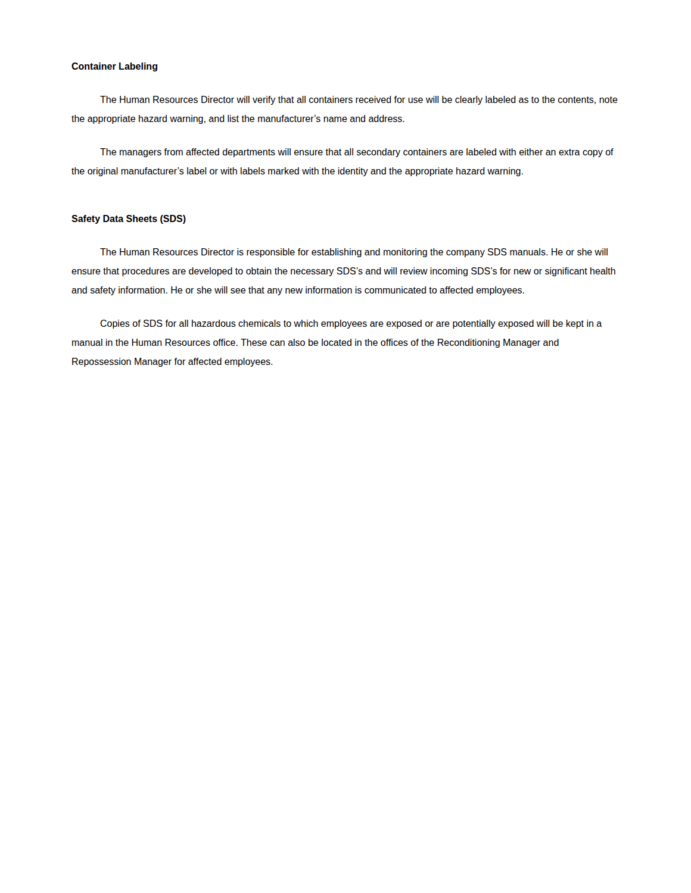Container Labeling
The Human Resources Director will verify that all containers received for use will be clearly labeled as to the contents, note the appropriate hazard warning, and list the manufacturer’s name and address.
The managers from affected departments will ensure that all secondary containers are labeled with either an extra copy of the original manufacturer’s label or with labels marked with the identity and the appropriate hazard warning.
Safety Data Sheets (SDS)
The Human Resources Director is responsible for establishing and monitoring the company SDS manuals. He or she will ensure that procedures are developed to obtain the necessary SDS’s and will review incoming SDS’s for new or significant health and safety information. He or she will see that any new information is communicated to affected employees.
Copies of SDS for all hazardous chemicals to which employees are exposed or are potentially exposed will be kept in a manual in the Human Resources office. These can also be located in the offices of the Reconditioning Manager and Repossession Manager for affected employees.